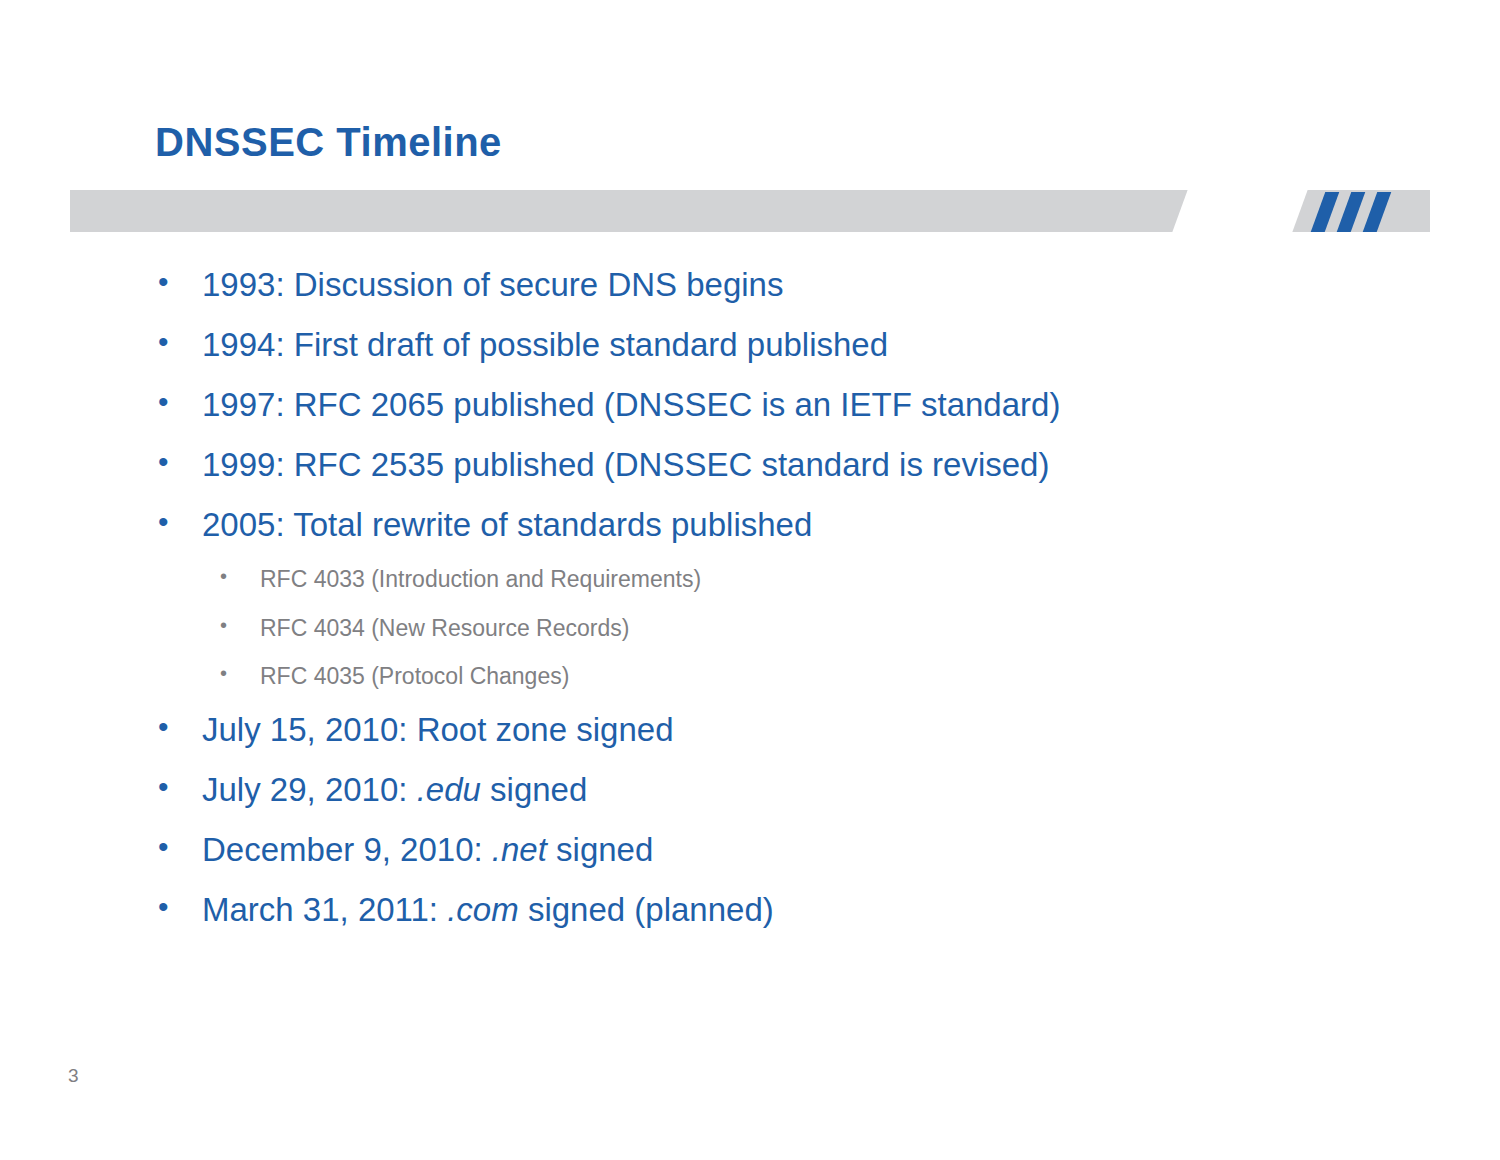DNSSEC Timeline
1993: Discussion of secure DNS begins
1994: First draft of possible standard published
1997: RFC 2065 published (DNSSEC is an IETF standard)
1999: RFC 2535 published (DNSSEC standard is revised)
2005: Total rewrite of standards published
RFC 4033 (Introduction and Requirements)
RFC 4034 (New Resource Records)
RFC 4035 (Protocol Changes)
July 15, 2010: Root zone signed
July 29, 2010: .edu signed
December 9, 2010: .net signed
March 31, 2011: .com signed (planned)
3